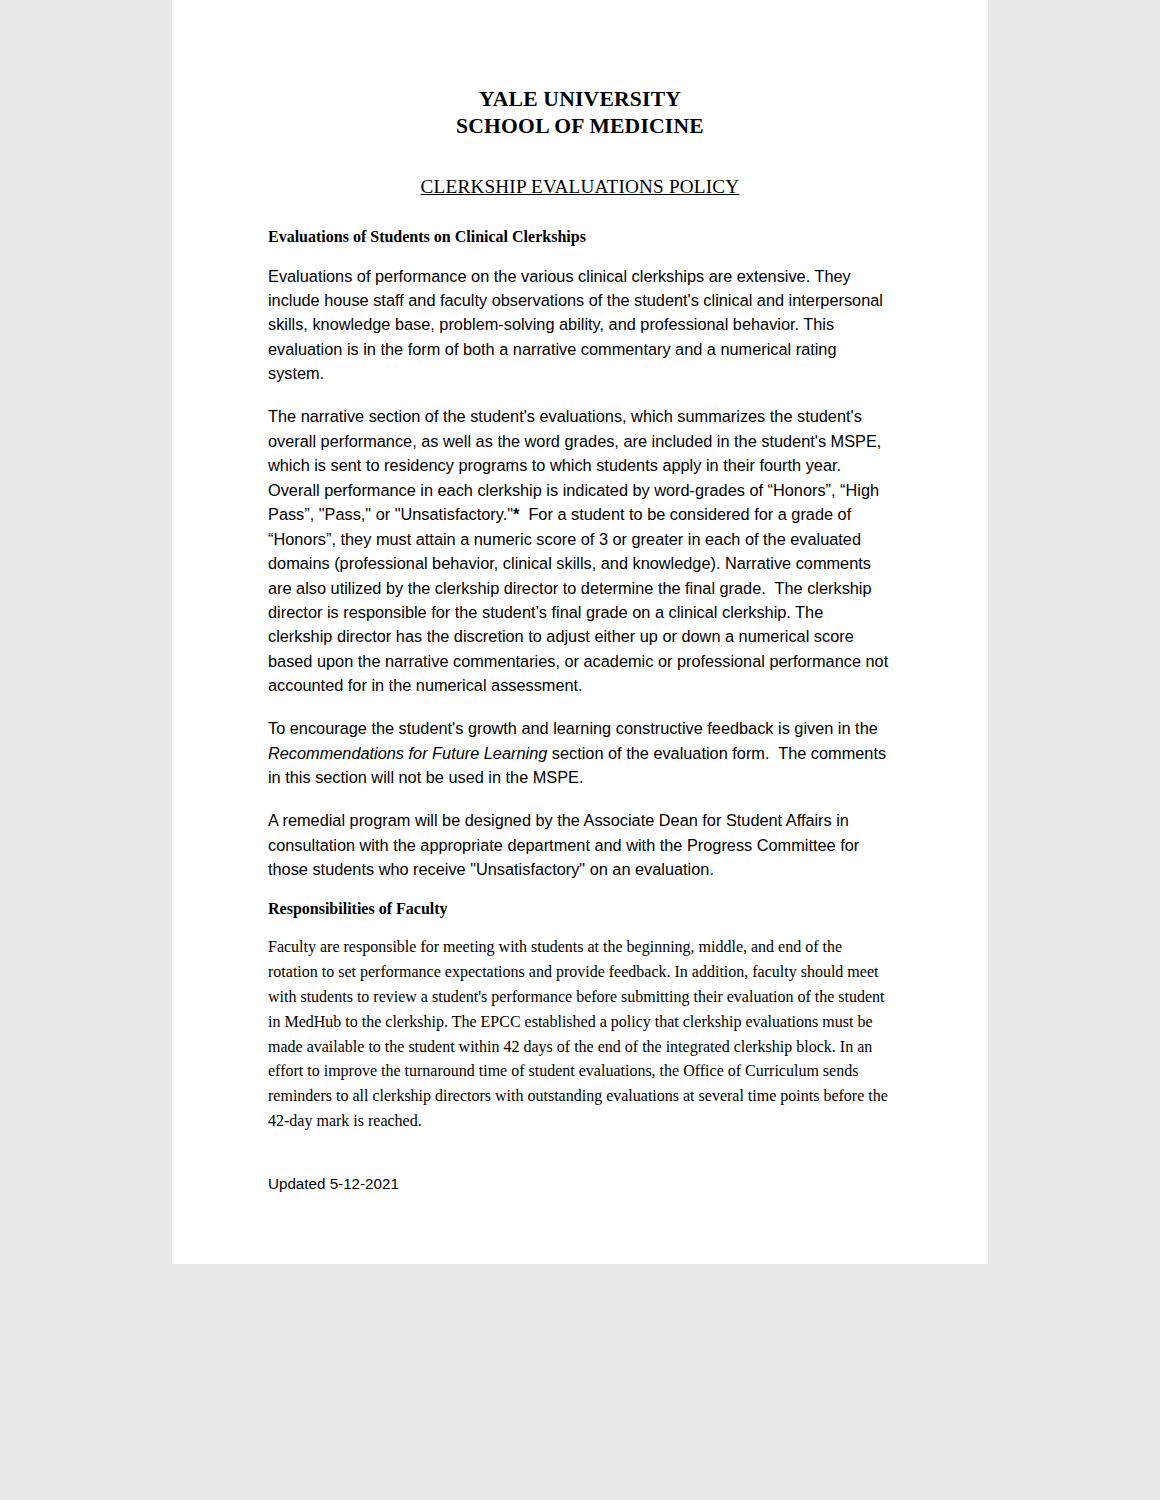YALE UNIVERSITY
SCHOOL OF MEDICINE
CLERKSHIP EVALUATIONS POLICY
Evaluations of Students on Clinical Clerkships
Evaluations of performance on the various clinical clerkships are extensive. They include house staff and faculty observations of the student's clinical and interpersonal skills, knowledge base, problem-solving ability, and professional behavior. This evaluation is in the form of both a narrative commentary and a numerical rating system.
The narrative section of the student's evaluations, which summarizes the student's overall performance, as well as the word grades, are included in the student's MSPE, which is sent to residency programs to which students apply in their fourth year. Overall performance in each clerkship is indicated by word-grades of “Honors”, “High Pass”, "Pass," or "Unsatisfactory."* For a student to be considered for a grade of “Honors”, they must attain a numeric score of 3 or greater in each of the evaluated domains (professional behavior, clinical skills, and knowledge). Narrative comments are also utilized by the clerkship director to determine the final grade. The clerkship director is responsible for the student’s final grade on a clinical clerkship. The clerkship director has the discretion to adjust either up or down a numerical score based upon the narrative commentaries, or academic or professional performance not accounted for in the numerical assessment.
To encourage the student's growth and learning constructive feedback is given in the Recommendations for Future Learning section of the evaluation form. The comments in this section will not be used in the MSPE.
A remedial program will be designed by the Associate Dean for Student Affairs in consultation with the appropriate department and with the Progress Committee for those students who receive "Unsatisfactory" on an evaluation.
Responsibilities of Faculty
Faculty are responsible for meeting with students at the beginning, middle, and end of the rotation to set performance expectations and provide feedback. In addition, faculty should meet with students to review a student's performance before submitting their evaluation of the student in MedHub to the clerkship. The EPCC established a policy that clerkship evaluations must be made available to the student within 42 days of the end of the integrated clerkship block. In an effort to improve the turnaround time of student evaluations, the Office of Curriculum sends reminders to all clerkship directors with outstanding evaluations at several time points before the 42-day mark is reached.
Updated 5-12-2021